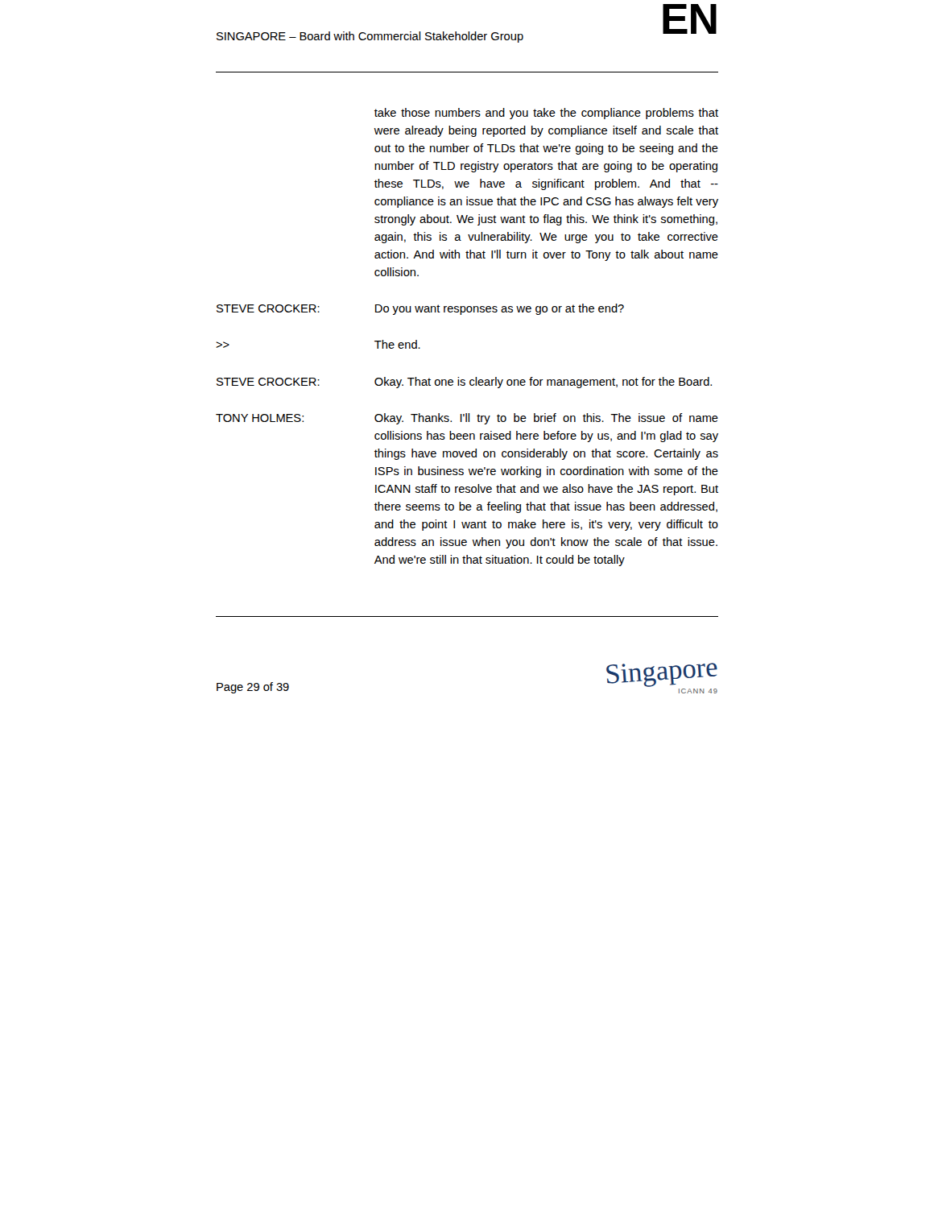SINGAPORE – Board with Commercial Stakeholder Group
EN
take those numbers and you take the compliance problems that were already being reported by compliance itself and scale that out to the number of TLDs that we're going to be seeing and the number of TLD registry operators that are going to be operating these TLDs, we have a significant problem. And that -- compliance is an issue that the IPC and CSG has always felt very strongly about. We just want to flag this. We think it's something, again, this is a vulnerability. We urge you to take corrective action. And with that I'll turn it over to Tony to talk about name collision.
STEVE CROCKER:
Do you want responses as we go or at the end?
>>
The end.
STEVE CROCKER:
Okay. That one is clearly one for management, not for the Board.
TONY HOLMES:
Okay. Thanks. I'll try to be brief on this. The issue of name collisions has been raised here before by us, and I'm glad to say things have moved on considerably on that score. Certainly as ISPs in business we're working in coordination with some of the ICANN staff to resolve that and we also have the JAS report. But there seems to be a feeling that that issue has been addressed, and the point I want to make here is, it's very, very difficult to address an issue when you don't know the scale of that issue. And we're still in that situation. It could be totally
Page 29 of 39
Singapore ICANN 49